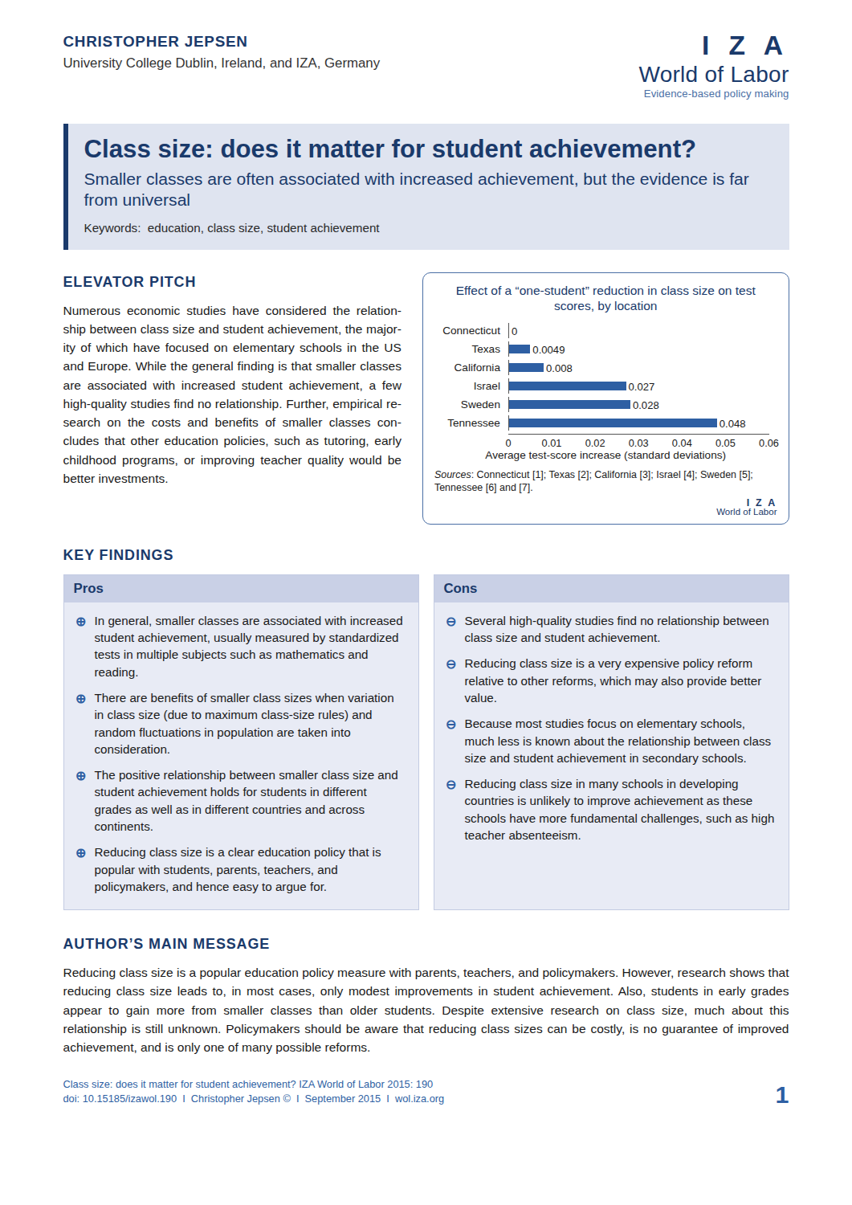Christopher Jepsen
University College Dublin, Ireland, and IZA, Germany
I Z A
World of Labor
Evidence-based policy making
Class size: does it matter for student achievement?
Smaller classes are often associated with increased achievement, but the evidence is far from universal
Keywords: education, class size, student achievement
Elevator pitch
Numerous economic studies have considered the relationship between class size and student achievement, the majority of which have focused on elementary schools in the US and Europe. While the general finding is that smaller classes are associated with increased student achievement, a few high-quality studies find no relationship. Further, empirical research on the costs and benefits of smaller classes concludes that other education policies, such as tutoring, early childhood programs, or improving teacher quality would be better investments.
Effect of a “one-student” reduction in class size on test scores, by location
Connecticut
0
Texas
0.0049
California
0.008
Israel
0.027
Sweden
0.028
Tennessee
0.048
0 0.01 0.02 0.03 0.04 0.05 0.06
Average test-score increase (standard deviations)
Sources: Connecticut [1]; Texas [2]; California [3]; Israel [4]; Sweden [5]; Tennessee [6] and [7].
I Z A World of Labor
Key findings
Pros
In general, smaller classes are associated with increased student achievement, usually measured by standardized tests in multiple subjects such as mathematics and reading.
There are benefits of smaller class sizes when variation in class size (due to maximum class-size rules) and random fluctuations in population are taken into consideration.
The positive relationship between smaller class size and student achievement holds for students in different grades as well as in different countries and across continents.
Reducing class size is a clear education policy that is popular with students, parents, teachers, and policymakers, and hence easy to argue for.
Cons
Several high-quality studies find no relationship between class size and student achievement.
Reducing class size is a very expensive policy reform relative to other reforms, which may also provide better value.
Because most studies focus on elementary schools, much less is known about the relationship between class size and student achievement in secondary schools.
Reducing class size in many schools in developing countries is unlikely to improve achievement as these schools have more fundamental challenges, such as high teacher absenteeism.
Author’s main message
Reducing class size is a popular education policy measure with parents, teachers, and policymakers. However, research shows that reducing class size leads to, in most cases, only modest improvements in student achievement. Also, students in early grades appear to gain more from smaller classes than older students. Despite extensive research on class size, much about this relationship is still unknown. Policymakers should be aware that reducing class sizes can be costly, is no guarantee of improved achievement, and is only one of many possible reforms.
Class size: does it matter for student achievement? IZA World of Labor 2015: 190
doi: 10.15185/izawol.190 I Christopher Jepsen © I September 2015 I wol.iza.org
1